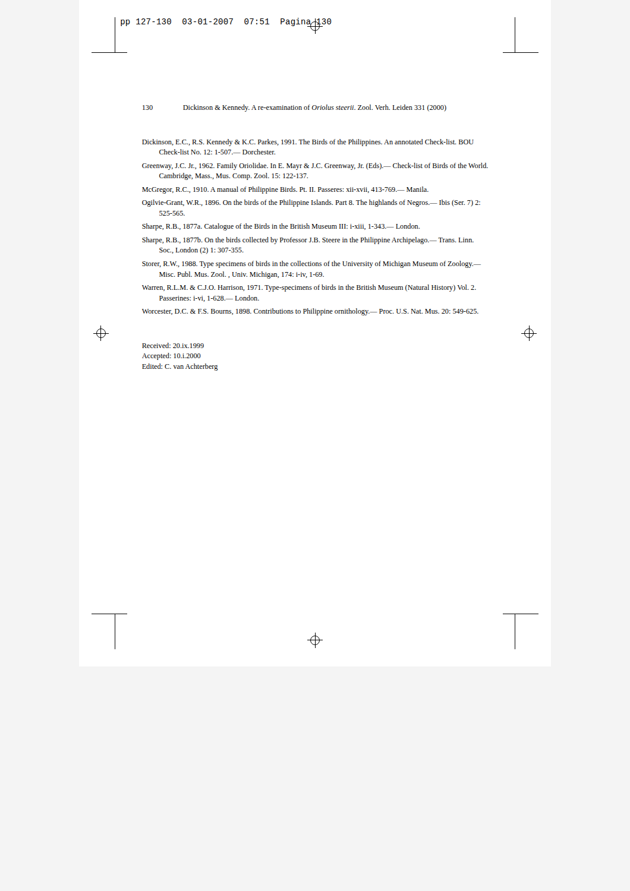pp 127-130 03-01-2007 07:51 Pagina 130
130 Dickinson & Kennedy. A re-examination of Oriolus steerii. Zool. Verh. Leiden 331 (2000)
Dickinson, E.C., R.S. Kennedy & K.C. Parkes, 1991. The Birds of the Philippines. An annotated Check-list. BOU Check-list No. 12: 1-507.— Dorchester.
Greenway, J.C. Jr., 1962. Family Oriolidae. In E. Mayr & J.C. Greenway, Jr. (Eds).— Check-list of Birds of the World. Cambridge, Mass., Mus. Comp. Zool. 15: 122-137.
McGregor, R.C., 1910. A manual of Philippine Birds. Pt. II. Passeres: xii-xvii, 413-769.— Manila.
Ogilvie-Grant, W.R., 1896. On the birds of the Philippine Islands. Part 8. The highlands of Negros.— Ibis (Ser. 7) 2: 525-565.
Sharpe, R.B., 1877a. Catalogue of the Birds in the British Museum III: i-xiii, 1-343.— London.
Sharpe, R.B., 1877b. On the birds collected by Professor J.B. Steere in the Philippine Archipelago.— Trans. Linn. Soc., London (2) 1: 307-355.
Storer, R.W., 1988. Type specimens of birds in the collections of the University of Michigan Museum of Zoology.— Misc. Publ. Mus. Zool. , Univ. Michigan, 174: i-iv, 1-69.
Warren, R.L.M. & C.J.O. Harrison, 1971. Type-specimens of birds in the British Museum (Natural History) Vol. 2. Passerines: i-vi, 1-628.— London.
Worcester, D.C. & F.S. Bourns, 1898. Contributions to Philippine ornithology.— Proc. U.S. Nat. Mus. 20: 549-625.
Received: 20.ix.1999
Accepted: 10.i.2000
Edited: C. van Achterberg